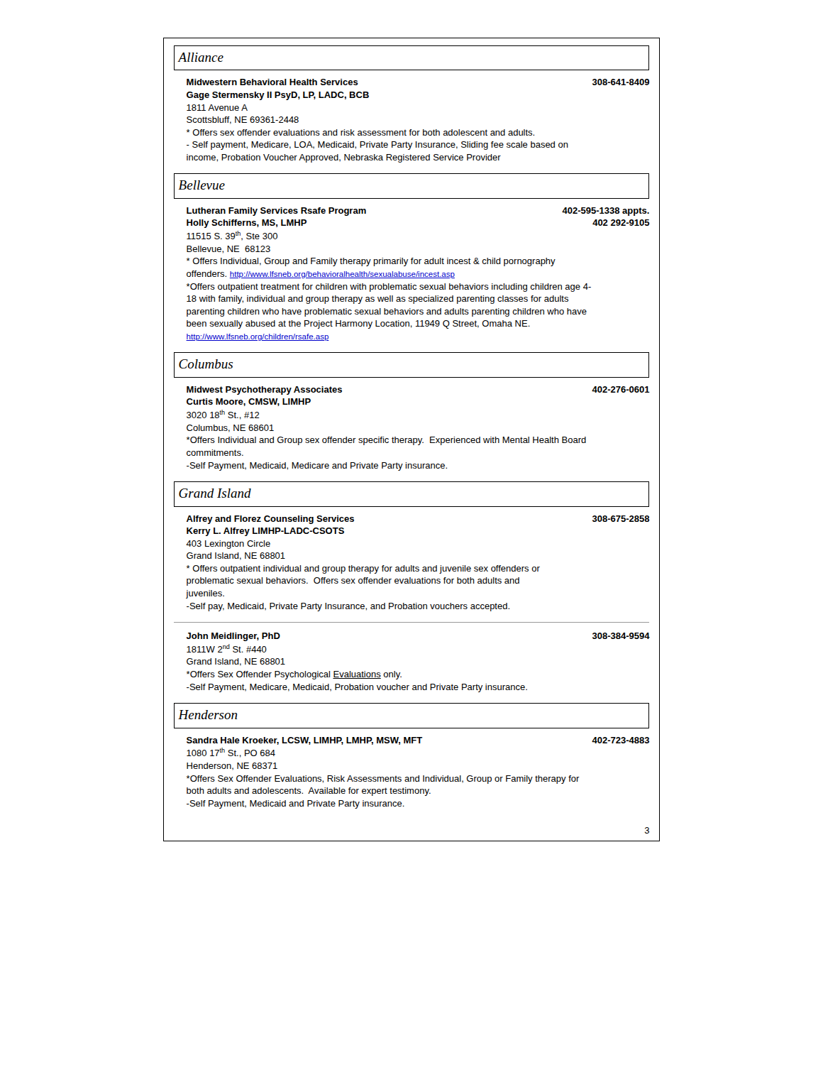Alliance
Midwestern Behavioral Health Services 308-641-8409
Gage Stermensky II PsyD, LP, LADC, BCB
1811 Avenue A
Scottsbluff, NE 69361-2448
* Offers sex offender evaluations and risk assessment for both adolescent and adults.
- Self payment, Medicare, LOA, Medicaid, Private Party Insurance, Sliding fee scale based on
income, Probation Voucher Approved, Nebraska Registered Service Provider
Bellevue
Lutheran Family Services Rsafe Program 402-595-1338 appts.
Holly Schifferns, MS, LMHP 402 292-9105
11515 S. 39th, Ste 300
Bellevue, NE 68123
* Offers Individual, Group and Family therapy primarily for adult incest & child pornography
offenders. http://www.lfsneb.org/behavioralhealth/sexualabuse/incest.asp
*Offers outpatient treatment for children with problematic sexual behaviors including children age 4-
18 with family, individual and group therapy as well as specialized parenting classes for adults
parenting children who have problematic sexual behaviors and adults parenting children who have
been sexually abused at the Project Harmony Location, 11949 Q Street, Omaha NE.
http://www.lfsneb.org/children/rsafe.asp
Columbus
Midwest Psychotherapy Associates 402-276-0601
Curtis Moore, CMSW, LIMHP
3020 18th St., #12
Columbus, NE 68601
*Offers Individual and Group sex offender specific therapy. Experienced with Mental Health Board
commitments.
-Self Payment, Medicaid, Medicare and Private Party insurance.
Grand Island
Alfrey and Florez Counseling Services 308-675-2858
Kerry L. Alfrey LIMHP-LADC-CSOTS
403 Lexington Circle
Grand Island, NE 68801
* Offers outpatient individual and group therapy for adults and juvenile sex offenders or
problematic sexual behaviors. Offers sex offender evaluations for both adults and
juveniles.
-Self pay, Medicaid, Private Party Insurance, and Probation vouchers accepted.
John Meidlinger, PhD 308-384-9594
1811W 2nd St. #440
Grand Island, NE 68801
*Offers Sex Offender Psychological Evaluations only.
-Self Payment, Medicare, Medicaid, Probation voucher and Private Party insurance.
Henderson
Sandra Hale Kroeker, LCSW, LIMHP, LMHP, MSW, MFT 402-723-4883
1080 17th St., PO 684
Henderson, NE 68371
*Offers Sex Offender Evaluations, Risk Assessments and Individual, Group or Family therapy for
both adults and adolescents. Available for expert testimony.
-Self Payment, Medicaid and Private Party insurance.
3